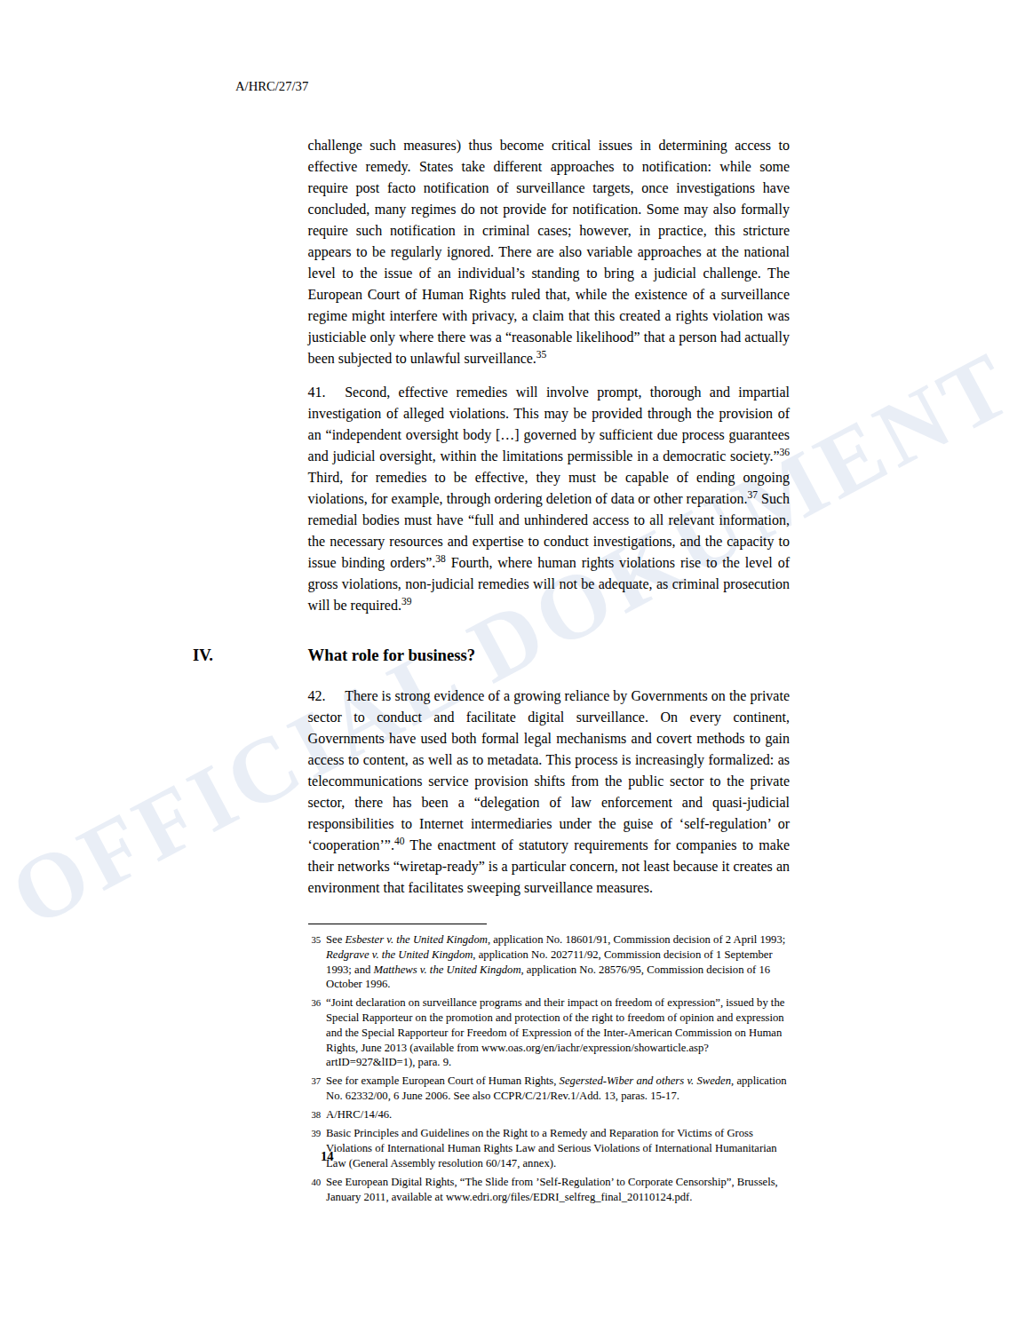OFFICIAL DOKUMENT
A/HRC/27/37
challenge such measures) thus become critical issues in determining access to effective remedy. States take different approaches to notification: while some require post facto notification of surveillance targets, once investigations have concluded, many regimes do not provide for notification. Some may also formally require such notification in criminal cases; however, in practice, this stricture appears to be regularly ignored. There are also variable approaches at the national level to the issue of an individual’s standing to bring a judicial challenge. The European Court of Human Rights ruled that, while the existence of a surveillance regime might interfere with privacy, a claim that this created a rights violation was justiciable only where there was a “reasonable likelihood” that a person had actually been subjected to unlawful surveillance.35
41. Second, effective remedies will involve prompt, thorough and impartial investigation of alleged violations. This may be provided through the provision of an “independent oversight body […] governed by sufficient due process guarantees and judicial oversight, within the limitations permissible in a democratic society.”36 Third, for remedies to be effective, they must be capable of ending ongoing violations, for example, through ordering deletion of data or other reparation.37 Such remedial bodies must have “full and unhindered access to all relevant information, the necessary resources and expertise to conduct investigations, and the capacity to issue binding orders”.38 Fourth, where human rights violations rise to the level of gross violations, non-judicial remedies will not be adequate, as criminal prosecution will be required.39
IV. What role for business?
42. There is strong evidence of a growing reliance by Governments on the private sector to conduct and facilitate digital surveillance. On every continent, Governments have used both formal legal mechanisms and covert methods to gain access to content, as well as to metadata. This process is increasingly formalized: as telecommunications service provision shifts from the public sector to the private sector, there has been a “delegation of law enforcement and quasi-judicial responsibilities to Internet intermediaries under the guise of ‘self-regulation’ or ‘cooperation’”.40 The enactment of statutory requirements for companies to make their networks “wiretap-ready” is a particular concern, not least because it creates an environment that facilitates sweeping surveillance measures.
35
See Esbester v. the United Kingdom, application No. 18601/91, Commission decision of 2 April 1993; Redgrave v. the United Kingdom, application No. 202711/92, Commission decision of 1 September 1993; and Matthews v. the United Kingdom, application No. 28576/95, Commission decision of 16 October 1996.
36
“Joint declaration on surveillance programs and their impact on freedom of expression”, issued by the Special Rapporteur on the promotion and protection of the right to freedom of opinion and expression and the Special Rapporteur for Freedom of Expression of the Inter-American Commission on Human Rights, June 2013 (available from www.oas.org/en/iachr/expression/showarticle.asp?artID=927&lID=1), para. 9.
37
See for example European Court of Human Rights, Segersted-Wiber and others v. Sweden, application No. 62332/00, 6 June 2006. See also CCPR/C/21/Rev.1/Add. 13, paras. 15-17.
38
A/HRC/14/46.
39
Basic Principles and Guidelines on the Right to a Remedy and Reparation for Victims of Gross Violations of International Human Rights Law and Serious Violations of International Humanitarian Law (General Assembly resolution 60/147, annex).
40
See European Digital Rights, “The Slide from ’Self-Regulation’ to Corporate Censorship”, Brussels, January 2011, available at www.edri.org/files/EDRI_selfreg_final_20110124.pdf.
14